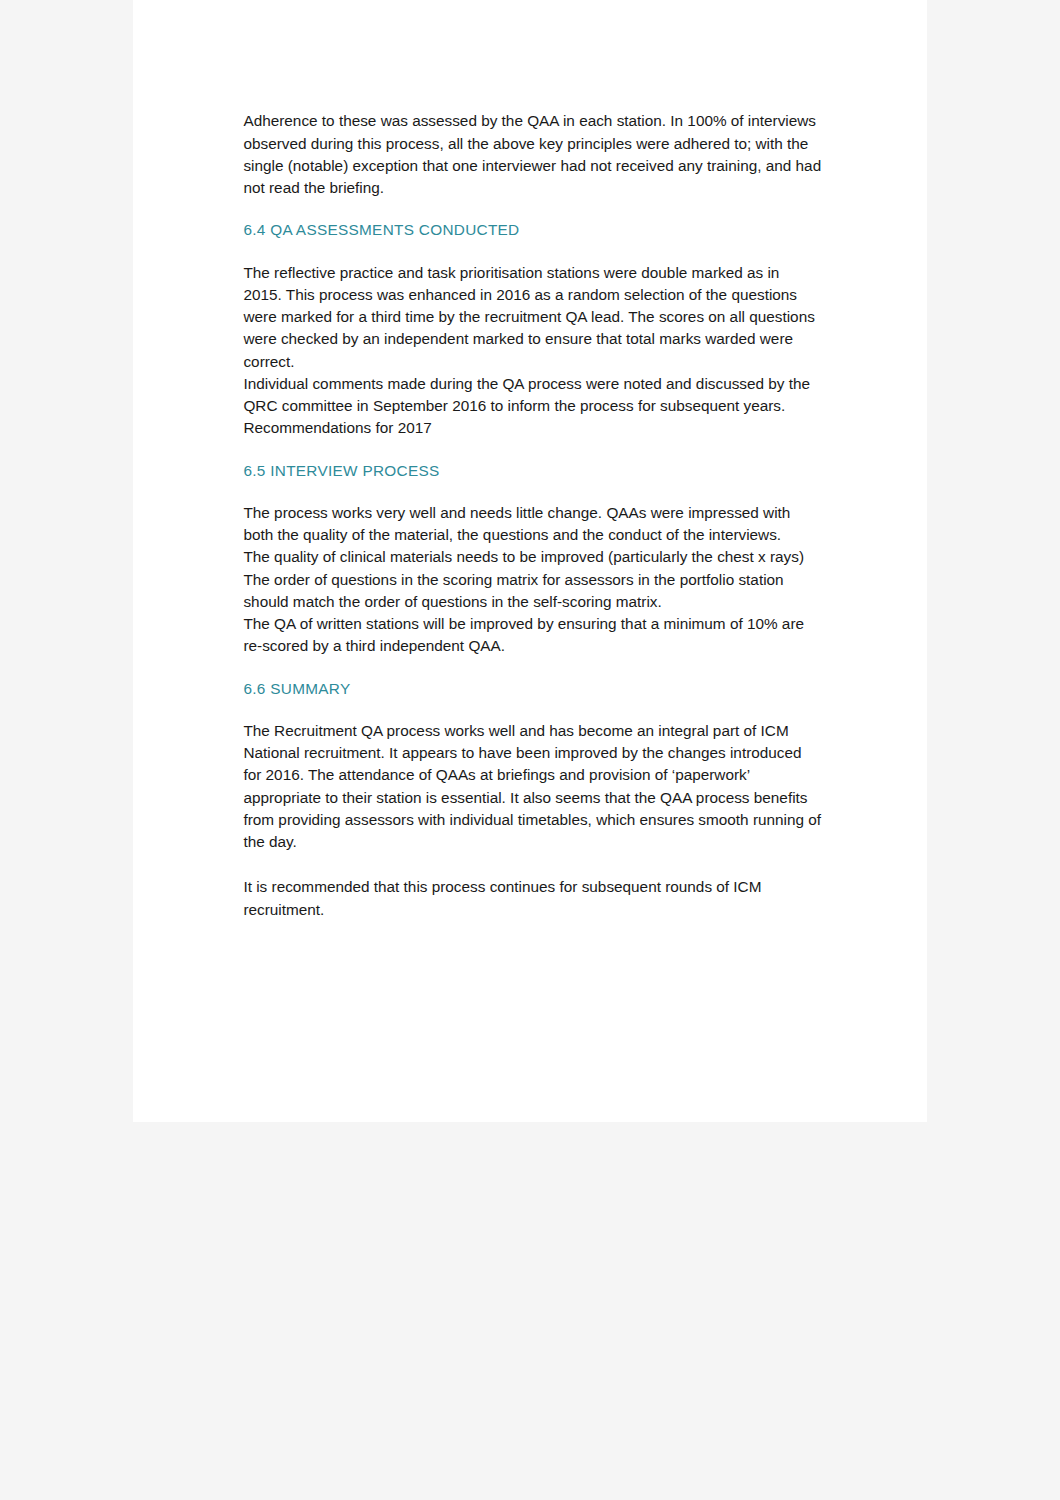Adherence to these was assessed by the QAA in each station. In 100% of interviews observed during this process, all the above key principles were adhered to; with the single (notable) exception that one interviewer had not received any training, and had not read the briefing.
6.4 QA ASSESSMENTS CONDUCTED
The reflective practice and task prioritisation stations were double marked as in 2015. This process was enhanced in 2016 as a random selection of the questions were marked for a third time by the recruitment QA lead. The scores on all questions were checked by an independent marked to ensure that total marks warded were correct.
Individual comments made during the QA process were noted and discussed by the QRC committee in September 2016 to inform the process for subsequent years.
Recommendations for 2017
6.5 INTERVIEW PROCESS
The process works very well and needs little change. QAAs were impressed with both the quality of the material, the questions and the conduct of the interviews.
The quality of clinical materials needs to be improved (particularly the chest x rays)
The order of questions in the scoring matrix for assessors in the portfolio station should match the order of questions in the self-scoring matrix.
The QA of written stations will be improved by ensuring that a minimum of 10% are re-scored by a third independent QAA.
6.6 SUMMARY
The Recruitment QA process works well and has become an integral part of ICM National recruitment. It appears to have been improved by the changes introduced for 2016. The attendance of QAAs at briefings and provision of ‘paperwork’ appropriate to their station is essential. It also seems that the QAA process benefits from providing assessors with individual timetables, which ensures smooth running of the day.
It is recommended that this process continues for subsequent rounds of ICM recruitment.